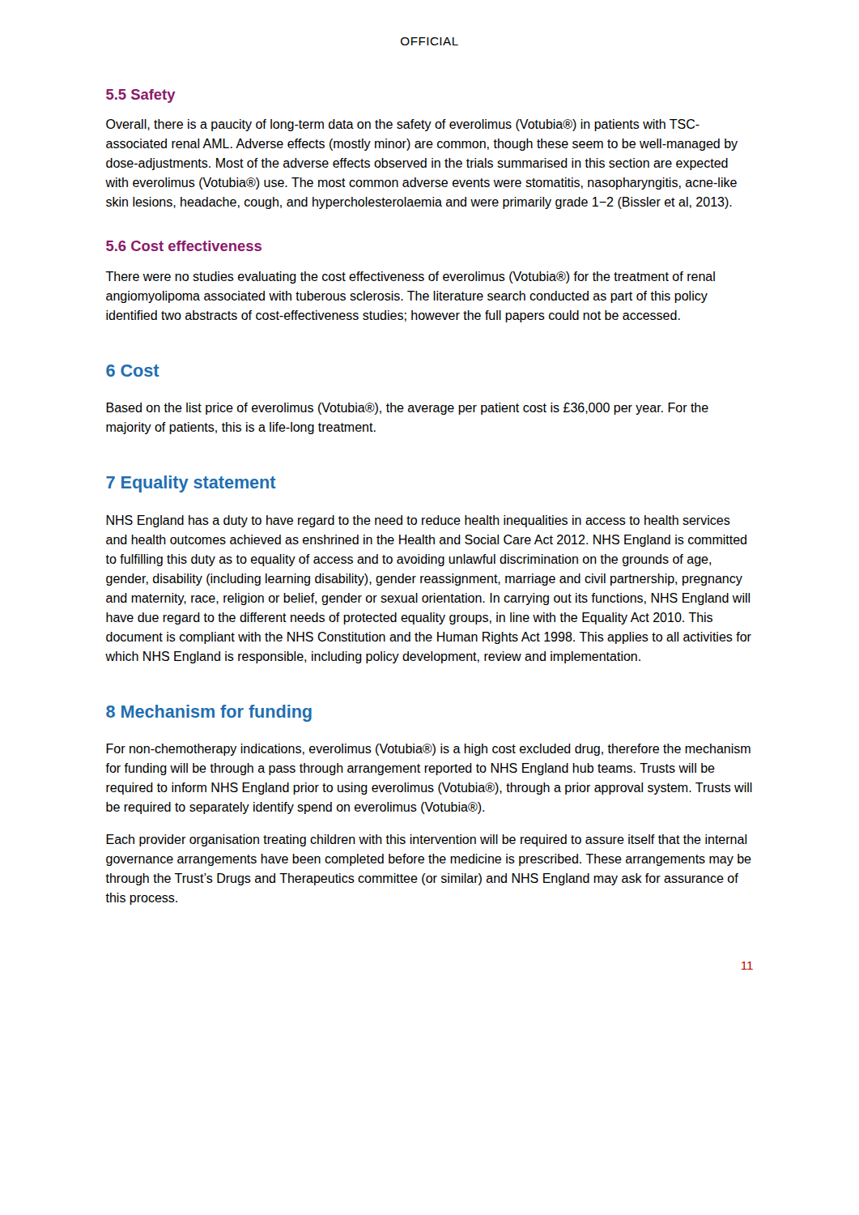OFFICIAL
5.5 Safety
Overall, there is a paucity of long-term data on the safety of everolimus (Votubia®) in patients with TSC-associated renal AML. Adverse effects (mostly minor) are common, though these seem to be well-managed by dose-adjustments. Most of the adverse effects observed in the trials summarised in this section are expected with everolimus (Votubia®) use. The most common adverse events were stomatitis, nasopharyngitis, acne-like skin lesions, headache, cough, and hypercholesterolaemia and were primarily grade 1−2 (Bissler et al, 2013).
5.6 Cost effectiveness
There were no studies evaluating the cost effectiveness of everolimus (Votubia®) for the treatment of renal angiomyolipoma associated with tuberous sclerosis. The literature search conducted as part of this policy identified two abstracts of cost-effectiveness studies; however the full papers could not be accessed.
6 Cost
Based on the list price of everolimus (Votubia®), the average per patient cost is £36,000 per year. For the majority of patients, this is a life-long treatment.
7 Equality statement
NHS England has a duty to have regard to the need to reduce health inequalities in access to health services and health outcomes achieved as enshrined in the Health and Social Care Act 2012. NHS England is committed to fulfilling this duty as to equality of access and to avoiding unlawful discrimination on the grounds of age, gender, disability (including learning disability), gender reassignment, marriage and civil partnership, pregnancy and maternity, race, religion or belief, gender or sexual orientation. In carrying out its functions, NHS England will have due regard to the different needs of protected equality groups, in line with the Equality Act 2010. This document is compliant with the NHS Constitution and the Human Rights Act 1998. This applies to all activities for which NHS England is responsible, including policy development, review and implementation.
8 Mechanism for funding
For non-chemotherapy indications, everolimus (Votubia®) is a high cost excluded drug, therefore the mechanism for funding will be through a pass through arrangement reported to NHS England hub teams. Trusts will be required to inform NHS England prior to using everolimus (Votubia®), through a prior approval system. Trusts will be required to separately identify spend on everolimus (Votubia®).
Each provider organisation treating children with this intervention will be required to assure itself that the internal governance arrangements have been completed before the medicine is prescribed. These arrangements may be through the Trust’s Drugs and Therapeutics committee (or similar) and NHS England may ask for assurance of this process.
11